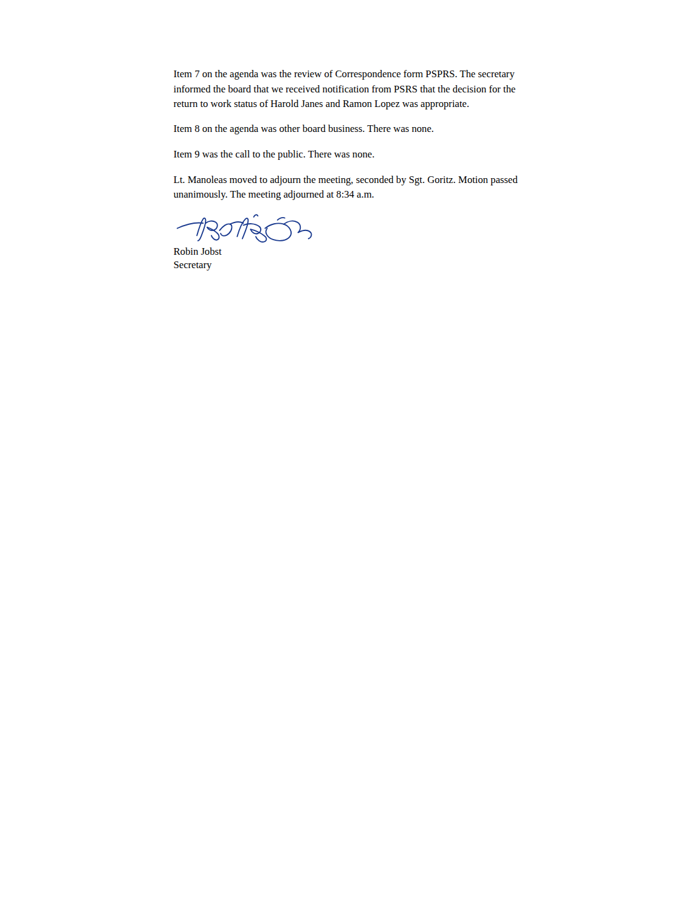Item 7 on the agenda was the review of Correspondence form PSPRS. The secretary informed the board that we received notification from PSRS that the decision for the return to work status of Harold Janes and Ramon Lopez was appropriate.
Item 8 on the agenda was other board business. There was none.
Item 9 was the call to the public. There was none.
Lt. Manoleas moved to adjourn the meeting, seconded by Sgt. Goritz. Motion passed unanimously. The meeting adjourned at 8:34 a.m.
Robin Jobst
Secretary